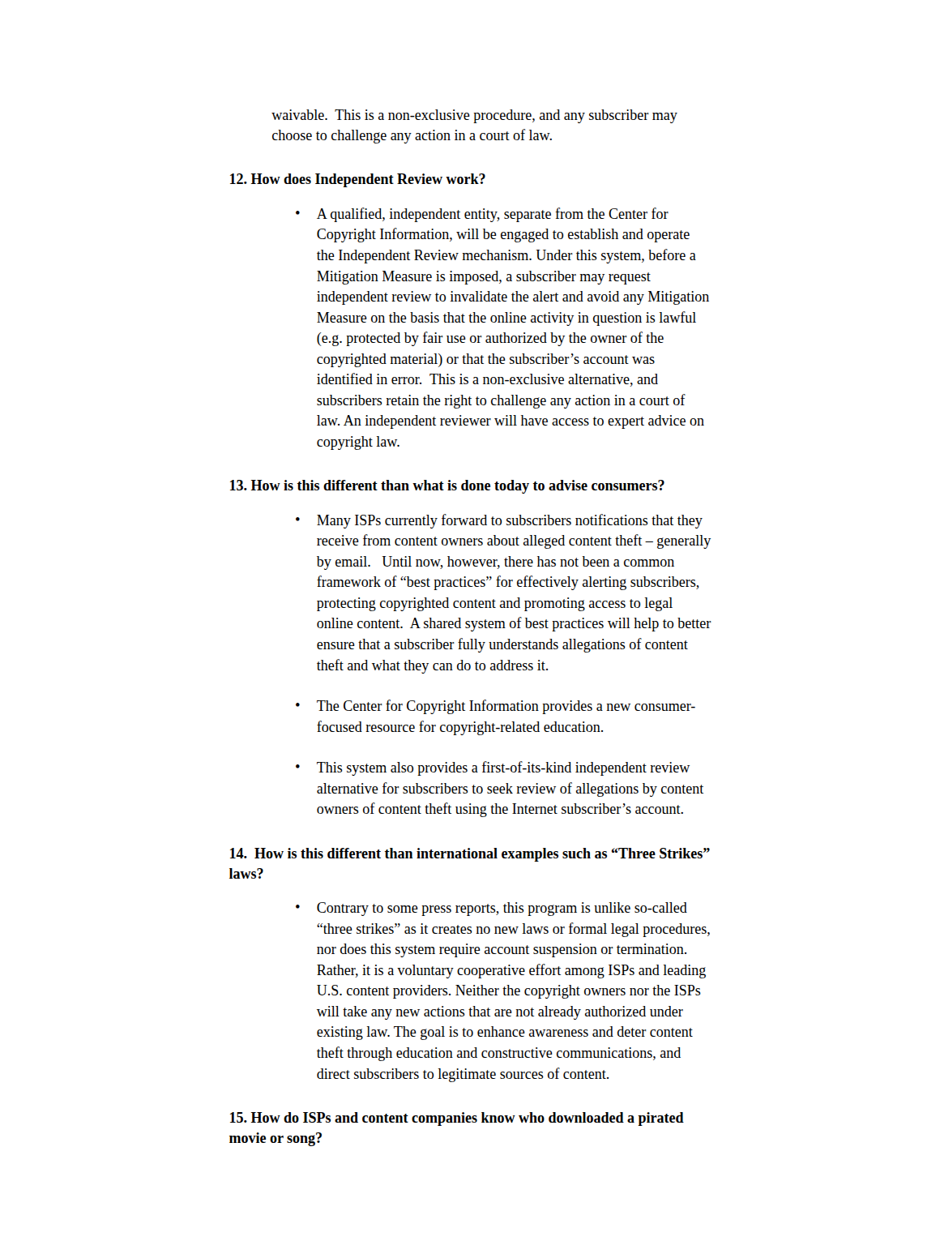waivable. This is a non-exclusive procedure, and any subscriber may choose to challenge any action in a court of law.
12. How does Independent Review work?
A qualified, independent entity, separate from the Center for Copyright Information, will be engaged to establish and operate the Independent Review mechanism. Under this system, before a Mitigation Measure is imposed, a subscriber may request independent review to invalidate the alert and avoid any Mitigation Measure on the basis that the online activity in question is lawful (e.g. protected by fair use or authorized by the owner of the copyrighted material) or that the subscriber’s account was identified in error. This is a non-exclusive alternative, and subscribers retain the right to challenge any action in a court of law. An independent reviewer will have access to expert advice on copyright law.
13. How is this different than what is done today to advise consumers?
Many ISPs currently forward to subscribers notifications that they receive from content owners about alleged content theft – generally by email. Until now, however, there has not been a common framework of “best practices” for effectively alerting subscribers, protecting copyrighted content and promoting access to legal online content. A shared system of best practices will help to better ensure that a subscriber fully understands allegations of content theft and what they can do to address it.
The Center for Copyright Information provides a new consumer-focused resource for copyright-related education.
This system also provides a first-of-its-kind independent review alternative for subscribers to seek review of allegations by content owners of content theft using the Internet subscriber’s account.
14. How is this different than international examples such as “Three Strikes” laws?
Contrary to some press reports, this program is unlike so-called “three strikes” as it creates no new laws or formal legal procedures, nor does this system require account suspension or termination. Rather, it is a voluntary cooperative effort among ISPs and leading U.S. content providers. Neither the copyright owners nor the ISPs will take any new actions that are not already authorized under existing law. The goal is to enhance awareness and deter content theft through education and constructive communications, and direct subscribers to legitimate sources of content.
15. How do ISPs and content companies know who downloaded a pirated movie or song?